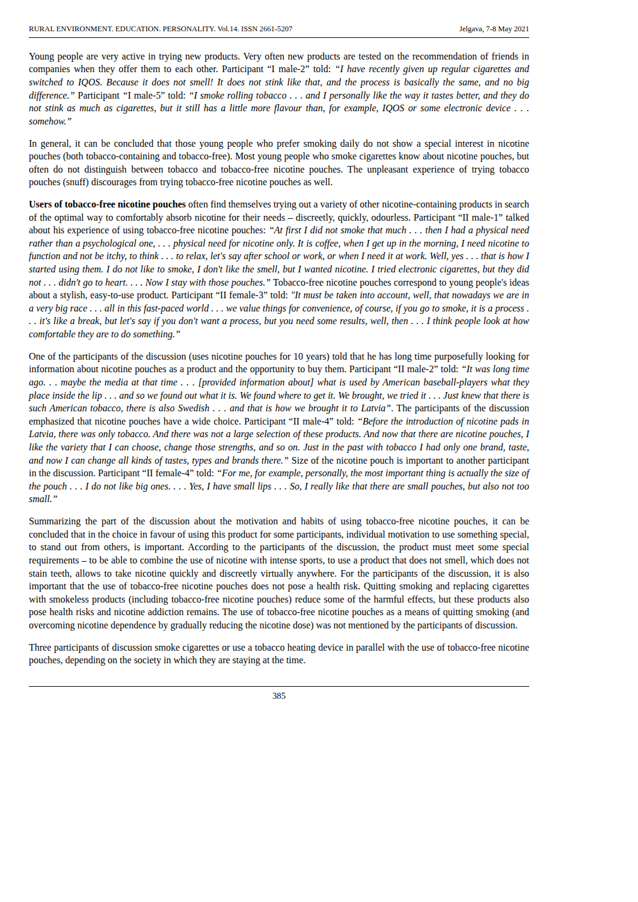RURAL ENVIRONMENT. EDUCATION. PERSONALITY. Vol.14. ISSN 2661-5207 Jelgava, 7-8 May 2021
Young people are very active in trying new products. Very often new products are tested on the recommendation of friends in companies when they offer them to each other. Participant “I male-2” told: “I have recently given up regular cigarettes and switched to IQOS. Because it does not smell! It does not stink like that, and the process is basically the same, and no big difference.” Participant “I male-5” told: “I smoke rolling tobacco . . . and I personally like the way it tastes better, and they do not stink as much as cigarettes, but it still has a little more flavour than, for example, IQOS or some electronic device . . . somehow.”
In general, it can be concluded that those young people who prefer smoking daily do not show a special interest in nicotine pouches (both tobacco-containing and tobacco-free). Most young people who smoke cigarettes know about nicotine pouches, but often do not distinguish between tobacco and tobacco-free nicotine pouches. The unpleasant experience of trying tobacco pouches (snuff) discourages from trying tobacco-free nicotine pouches as well.
Users of tobacco-free nicotine pouches often find themselves trying out a variety of other nicotine-containing products in search of the optimal way to comfortably absorb nicotine for their needs – discreetly, quickly, odourless. Participant “II male-1” talked about his experience of using tobacco-free nicotine pouches: “At first I did not smoke that much . . . then I had a physical need rather than a psychological one, . . . physical need for nicotine only. It is coffee, when I get up in the morning, I need nicotine to function and not be itchy, to think . . . to relax, let's say after school or work, or when I need it at work. Well, yes . . . that is how I started using them. I do not like to smoke, I don't like the smell, but I wanted nicotine. I tried electronic cigarettes, but they did not . . . didn't go to heart. . . . Now I stay with those pouches.” Tobacco-free nicotine pouches correspond to young people's ideas about a stylish, easy-to-use product. Participant “II female-3” told: "It must be taken into account, well, that nowadays we are in a very big race . . . all in this fast-paced world . . . we value things for convenience, of course, if you go to smoke, it is a process . . . it's like a break, but let's say if you don't want a process, but you need some results, well, then . . . I think people look at how comfortable they are to do something.”
One of the participants of the discussion (uses nicotine pouches for 10 years) told that he has long time purposefully looking for information about nicotine pouches as a product and the opportunity to buy them. Participant “II male-2” told: “It was long time ago. . . maybe the media at that time . . . [provided information about] what is used by American baseball-players what they place inside the lip . . . and so we found out what it is. We found where to get it. We brought, we tried it . . . Just knew that there is such American tobacco, there is also Swedish . . . and that is how we brought it to Latvia”. The participants of the discussion emphasized that nicotine pouches have a wide choice. Participant “II male-4” told: “Before the introduction of nicotine pads in Latvia, there was only tobacco. And there was not a large selection of these products. And now that there are nicotine pouches, I like the variety that I can choose, change those strengths, and so on. Just in the past with tobacco I had only one brand, taste, and now I can change all kinds of tastes, types and brands there.” Size of the nicotine pouch is important to another participant in the discussion. Participant “II female-4” told: “For me, for example, personally, the most important thing is actually the size of the pouch . . . I do not like big ones. . . . Yes, I have small lips . . . So, I really like that there are small pouches, but also not too small.”
Summarizing the part of the discussion about the motivation and habits of using tobacco-free nicotine pouches, it can be concluded that in the choice in favour of using this product for some participants, individual motivation to use something special, to stand out from others, is important. According to the participants of the discussion, the product must meet some special requirements – to be able to combine the use of nicotine with intense sports, to use a product that does not smell, which does not stain teeth, allows to take nicotine quickly and discreetly virtually anywhere. For the participants of the discussion, it is also important that the use of tobacco-free nicotine pouches does not pose a health risk. Quitting smoking and replacing cigarettes with smokeless products (including tobacco-free nicotine pouches) reduce some of the harmful effects, but these products also pose health risks and nicotine addiction remains. The use of tobacco-free nicotine pouches as a means of quitting smoking (and overcoming nicotine dependence by gradually reducing the nicotine dose) was not mentioned by the participants of discussion.
Three participants of discussion smoke cigarettes or use a tobacco heating device in parallel with the use of tobacco-free nicotine pouches, depending on the society in which they are staying at the time.
385